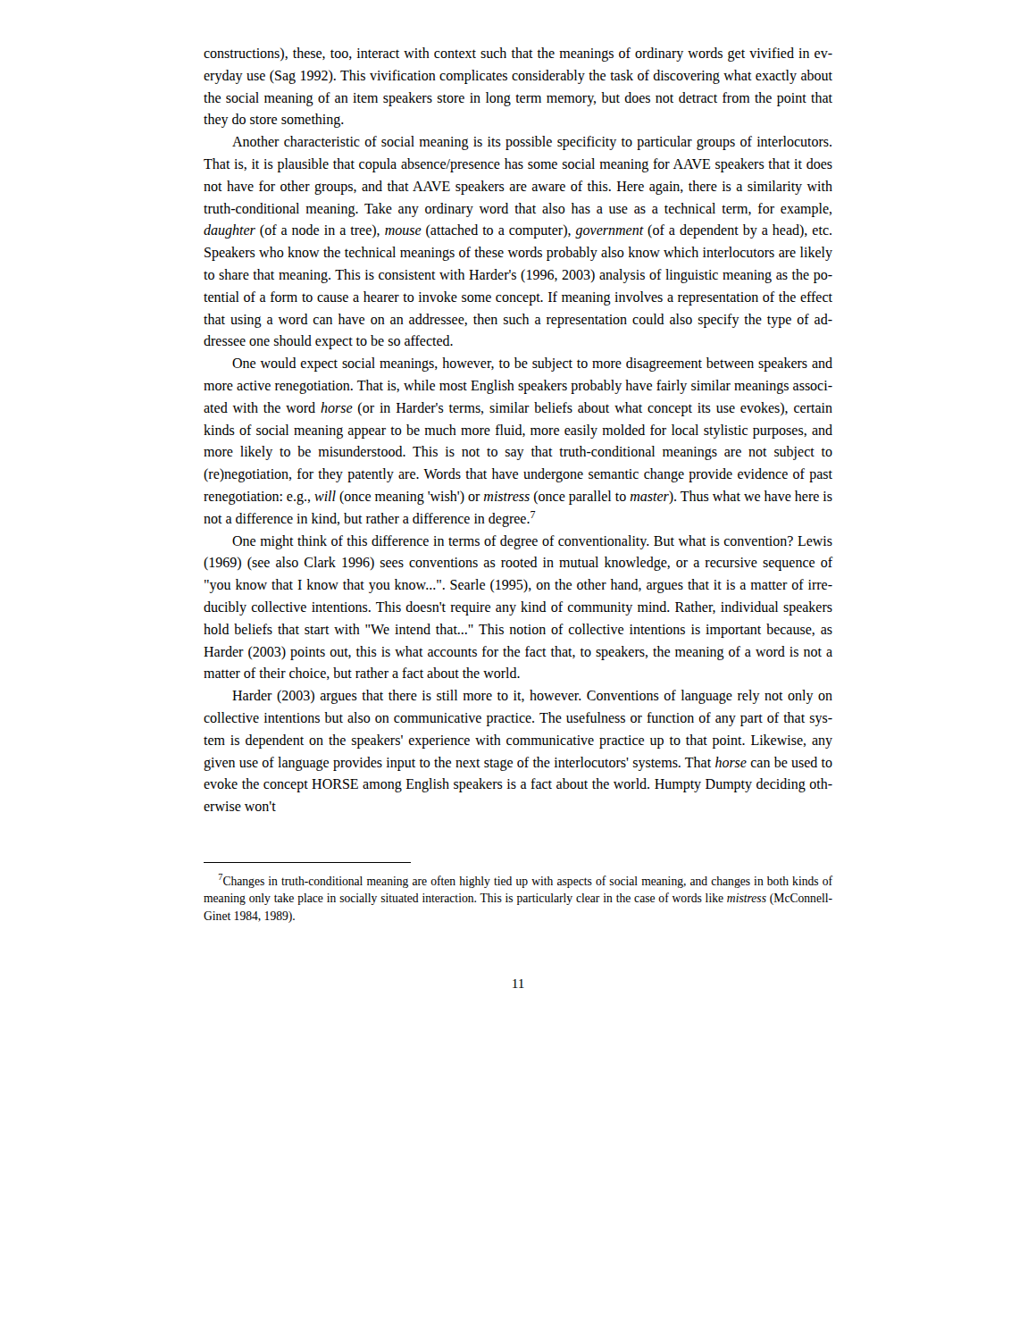constructions), these, too, interact with context such that the meanings of ordinary words get vivified in everyday use (Sag 1992). This vivification complicates considerably the task of discovering what exactly about the social meaning of an item speakers store in long term memory, but does not detract from the point that they do store something.
Another characteristic of social meaning is its possible specificity to particular groups of interlocutors. That is, it is plausible that copula absence/presence has some social meaning for AAVE speakers that it does not have for other groups, and that AAVE speakers are aware of this. Here again, there is a similarity with truth-conditional meaning. Take any ordinary word that also has a use as a technical term, for example, daughter (of a node in a tree), mouse (attached to a computer), government (of a dependent by a head), etc. Speakers who know the technical meanings of these words probably also know which interlocutors are likely to share that meaning. This is consistent with Harder's (1996, 2003) analysis of linguistic meaning as the potential of a form to cause a hearer to invoke some concept. If meaning involves a representation of the effect that using a word can have on an addressee, then such a representation could also specify the type of addressee one should expect to be so affected.
One would expect social meanings, however, to be subject to more disagreement between speakers and more active renegotiation. That is, while most English speakers probably have fairly similar meanings associated with the word horse (or in Harder's terms, similar beliefs about what concept its use evokes), certain kinds of social meaning appear to be much more fluid, more easily molded for local stylistic purposes, and more likely to be misunderstood. This is not to say that truth-conditional meanings are not subject to (re)negotiation, for they patently are. Words that have undergone semantic change provide evidence of past renegotiation: e.g., will (once meaning 'wish') or mistress (once parallel to master). Thus what we have here is not a difference in kind, but rather a difference in degree.7
One might think of this difference in terms of degree of conventionality. But what is convention? Lewis (1969) (see also Clark 1996) sees conventions as rooted in mutual knowledge, or a recursive sequence of "you know that I know that you know...". Searle (1995), on the other hand, argues that it is a matter of irreducibly collective intentions. This doesn't require any kind of community mind. Rather, individual speakers hold beliefs that start with "We intend that..." This notion of collective intentions is important because, as Harder (2003) points out, this is what accounts for the fact that, to speakers, the meaning of a word is not a matter of their choice, but rather a fact about the world.
Harder (2003) argues that there is still more to it, however. Conventions of language rely not only on collective intentions but also on communicative practice. The usefulness or function of any part of that system is dependent on the speakers' experience with communicative practice up to that point. Likewise, any given use of language provides input to the next stage of the interlocutors' systems. That horse can be used to evoke the concept HORSE among English speakers is a fact about the world. Humpty Dumpty deciding otherwise won't
7Changes in truth-conditional meaning are often highly tied up with aspects of social meaning, and changes in both kinds of meaning only take place in socially situated interaction. This is particularly clear in the case of words like mistress (McConnell-Ginet 1984, 1989).
11